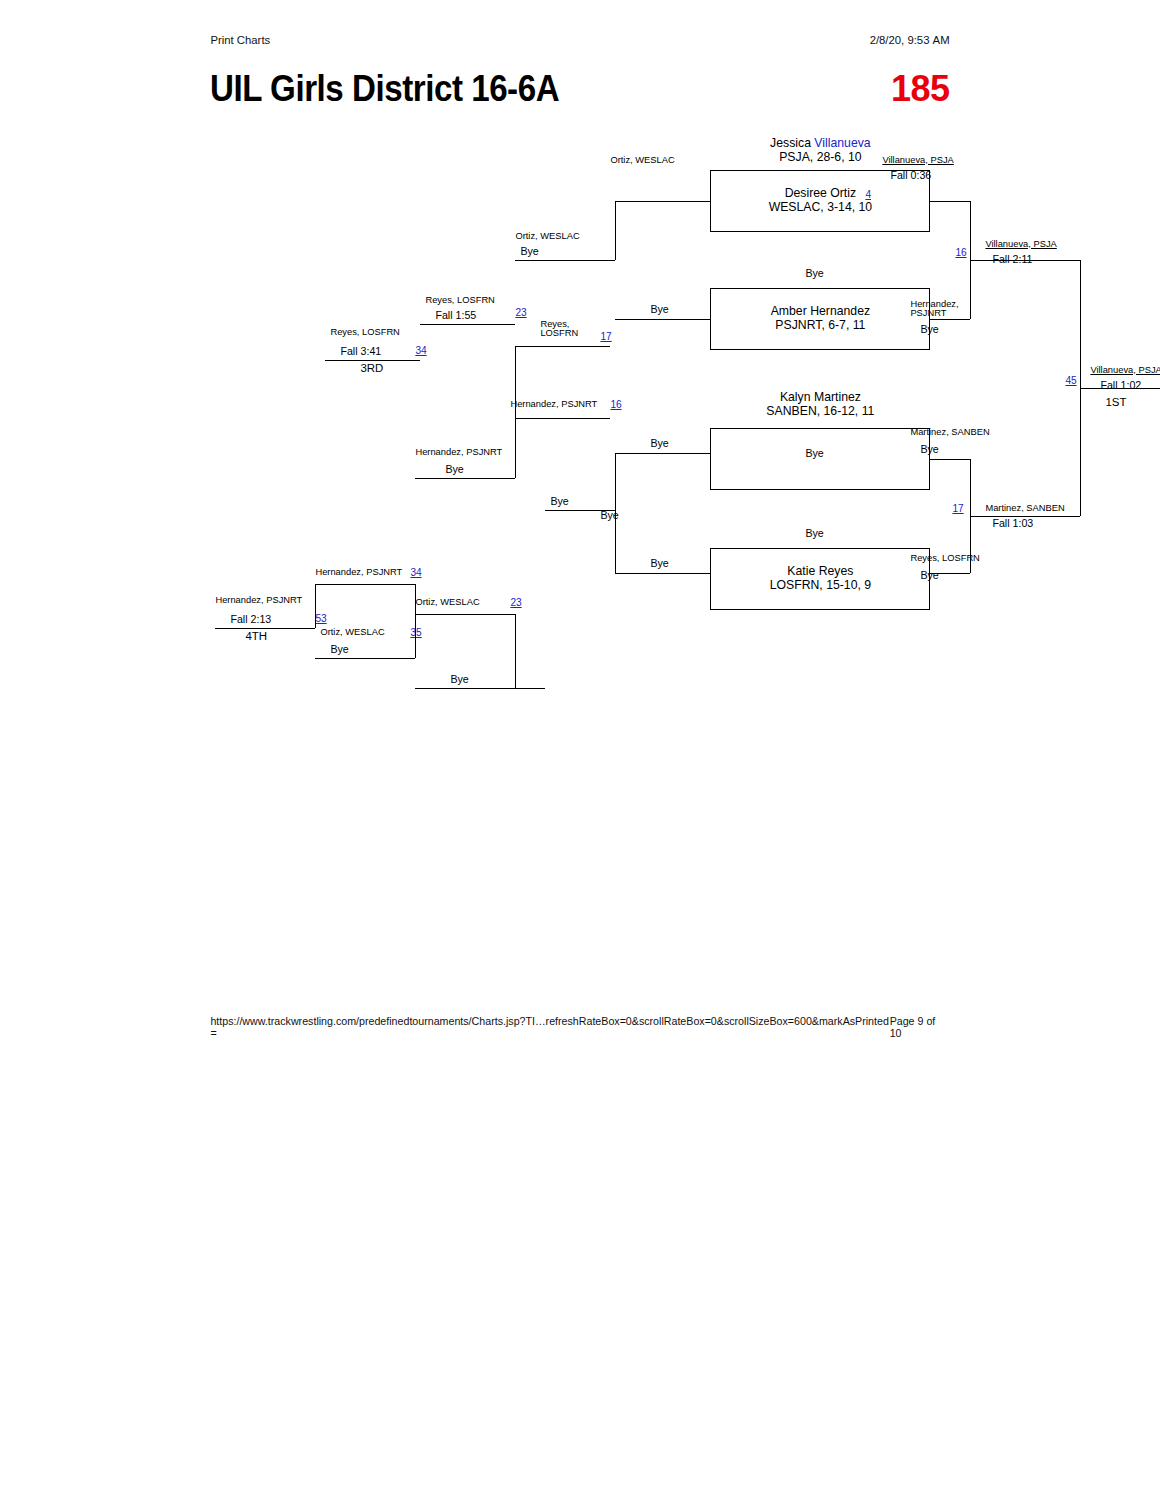Print Charts
2/8/20, 9:53 AM
UIL Girls District 16-6A
185
Jessica Villanueva
PSJA, 28-6, 10
Desiree Ortiz
WESLAC, 3-14, 10
Ortiz, WESLAC
4
Villanueva, PSJA
Fall 0:36
Bye
Ortiz, WESLAC
Bye
Amber Hernandez
PSJNRT, 6-7, 11
Bye
Hernandez,
PSJNRT
Bye
16
Villanueva, PSJA
Fall 2:11
Reyes, LOSFRN
23
Fall 1:55
Reyes,
LOSFRN
17
Reyes, LOSFRN
Fall 3:41
34
3RD
Hernandez, PSJNRT
Bye
Hernandez, PSJNRT
16
Kalyn Martinez
SANBEN, 16-12, 11
Bye
Bye
Martinez, SANBEN
Bye
Bye
Bye
Bye
Katie Reyes
LOSFRN, 15-10, 9
Bye
Reyes, LOSFRN
Bye
17
Martinez, SANBEN
Fall 1:03
45
Villanueva, PSJA
Fall 1:02
1ST
Hernandez, PSJNRT
34
Hernandez, PSJNRT
Fall 2:13
53
4TH
Ortiz, WESLAC
Bye
35
Ortiz, WESLAC
23
Bye
https://www.trackwrestling.com/predefinedtournaments/Charts.jsp?TI…refreshRateBox=0&scrollRateBox=0&scrollSizeBox=600&markAsPrinted=
Page 9 of 10